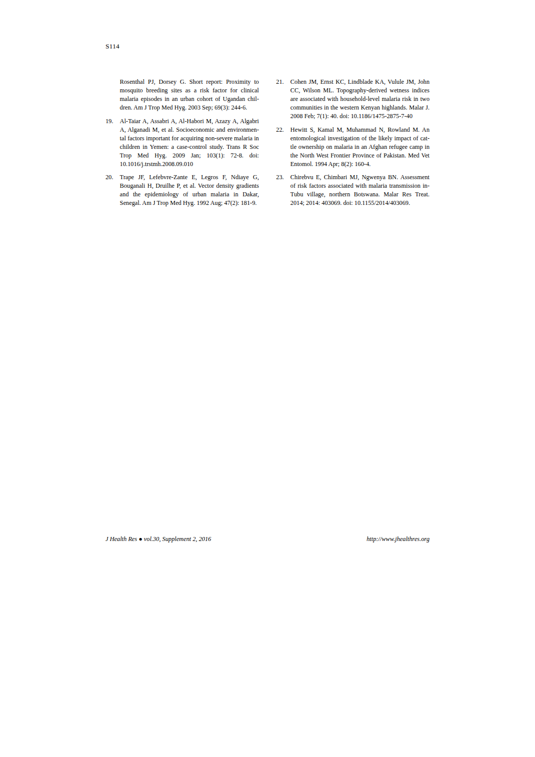S114
Rosenthal PJ, Dorsey G. Short report: Proximity to mosquito breeding sites as a risk factor for clinical malaria episodes in an urban cohort of Ugandan children. Am J Trop Med Hyg. 2003 Sep; 69(3): 244-6.
19. Al-Taiar A, Assabri A, Al-Habori M, Azazy A, Algabri A, Alganadi M, et al. Socioeconomic and environmental factors important for acquiring non-severe malaria in children in Yemen: a case-control study. Trans R Soc Trop Med Hyg. 2009 Jan; 103(1): 72-8. doi: 10.1016/j.trstmh.2008.09.010
20. Trape JF, Lefebvre-Zante E, Legros F, Ndiaye G, Bouganali H, Druilhe P, et al. Vector density gradients and the epidemiology of urban malaria in Dakar, Senegal. Am J Trop Med Hyg. 1992 Aug; 47(2): 181-9.
21. Cohen JM, Ernst KC, Lindblade KA, Vulule JM, John CC, Wilson ML. Topography-derived wetness indices are associated with household-level malaria risk in two communities in the western Kenyan highlands. Malar J. 2008 Feb; 7(1): 40. doi: 10.1186/1475-2875-7-40
22. Hewitt S, Kamal M, Muhammad N, Rowland M. An entomological investigation of the likely impact of cattle ownership on malaria in an Afghan refugee camp in the North West Frontier Province of Pakistan. Med Vet Entomol. 1994 Apr; 8(2): 160-4.
23. Chirebvu E, Chimbari MJ, Ngwenya BN. Assessment of risk factors associated with malaria transmission inTubu village, northern Botswana. Malar Res Treat. 2014; 2014: 403069. doi: 10.1155/2014/403069.
J Health Res ● vol.30, Supplement 2, 2016
http://www.jhealthres.org